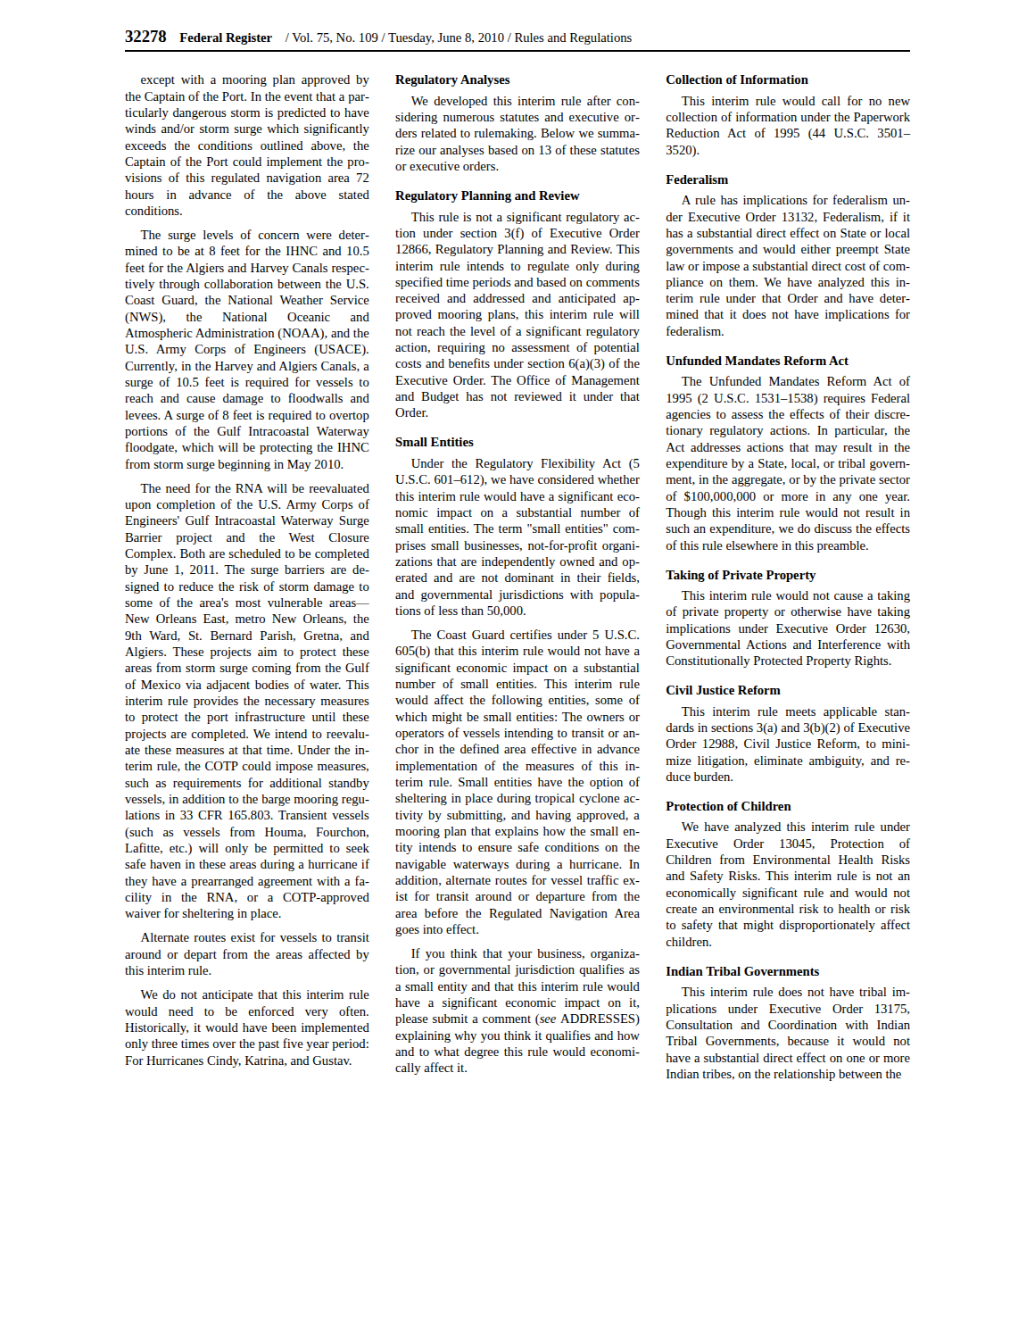32278 Federal Register / Vol. 75, No. 109 / Tuesday, June 8, 2010 / Rules and Regulations
except with a mooring plan approved by the Captain of the Port. In the event that a particularly dangerous storm is predicted to have winds and/or storm surge which significantly exceeds the conditions outlined above, the Captain of the Port could implement the provisions of this regulated navigation area 72 hours in advance of the above stated conditions.
The surge levels of concern were determined to be at 8 feet for the IHNC and 10.5 feet for the Algiers and Harvey Canals respectively through collaboration between the U.S. Coast Guard, the National Weather Service (NWS), the National Oceanic and Atmospheric Administration (NOAA), and the U.S. Army Corps of Engineers (USACE). Currently, in the Harvey and Algiers Canals, a surge of 10.5 feet is required for vessels to reach and cause damage to floodwalls and levees. A surge of 8 feet is required to overtop portions of the Gulf Intracoastal Waterway floodgate, which will be protecting the IHNC from storm surge beginning in May 2010.
The need for the RNA will be reevaluated upon completion of the U.S. Army Corps of Engineers' Gulf Intracoastal Waterway Surge Barrier project and the West Closure Complex. Both are scheduled to be completed by June 1, 2011. The surge barriers are designed to reduce the risk of storm damage to some of the area's most vulnerable areas—New Orleans East, metro New Orleans, the 9th Ward, St. Bernard Parish, Gretna, and Algiers. These projects aim to protect these areas from storm surge coming from the Gulf of Mexico via adjacent bodies of water. This interim rule provides the necessary measures to protect the port infrastructure until these projects are completed. We intend to reevaluate these measures at that time. Under the interim rule, the COTP could impose measures, such as requirements for additional standby vessels, in addition to the barge mooring regulations in 33 CFR 165.803. Transient vessels (such as vessels from Houma, Fourchon, Lafitte, etc.) will only be permitted to seek safe haven in these areas during a hurricane if they have a prearranged agreement with a facility in the RNA, or a COTP-approved waiver for sheltering in place.
Alternate routes exist for vessels to transit around or depart from the areas affected by this interim rule.
We do not anticipate that this interim rule would need to be enforced very often. Historically, it would have been implemented only three times over the past five year period: For Hurricanes Cindy, Katrina, and Gustav.
Regulatory Analyses
We developed this interim rule after considering numerous statutes and executive orders related to rulemaking. Below we summarize our analyses based on 13 of these statutes or executive orders.
Regulatory Planning and Review
This rule is not a significant regulatory action under section 3(f) of Executive Order 12866, Regulatory Planning and Review. This interim rule intends to regulate only during specified time periods and based on comments received and addressed and anticipated approved mooring plans, this interim rule will not reach the level of a significant regulatory action, requiring no assessment of potential costs and benefits under section 6(a)(3) of the Executive Order. The Office of Management and Budget has not reviewed it under that Order.
Small Entities
Under the Regulatory Flexibility Act (5 U.S.C. 601–612), we have considered whether this interim rule would have a significant economic impact on a substantial number of small entities. The term "small entities" comprises small businesses, not-for-profit organizations that are independently owned and operated and are not dominant in their fields, and governmental jurisdictions with populations of less than 50,000.
The Coast Guard certifies under 5 U.S.C. 605(b) that this interim rule would not have a significant economic impact on a substantial number of small entities. This interim rule would affect the following entities, some of which might be small entities: The owners or operators of vessels intending to transit or anchor in the defined area effective in advance implementation of the measures of this interim rule. Small entities have the option of sheltering in place during tropical cyclone activity by submitting, and having approved, a mooring plan that explains how the small entity intends to ensure safe conditions on the navigable waterways during a hurricane. In addition, alternate routes for vessel traffic exist for transit around or departure from the area before the Regulated Navigation Area goes into effect.
If you think that your business, organization, or governmental jurisdiction qualifies as a small entity and that this interim rule would have a significant economic impact on it, please submit a comment (see ADDRESSES) explaining why you think it qualifies and how and to what degree this rule would economically affect it.
Collection of Information
This interim rule would call for no new collection of information under the Paperwork Reduction Act of 1995 (44 U.S.C. 3501–3520).
Federalism
A rule has implications for federalism under Executive Order 13132, Federalism, if it has a substantial direct effect on State or local governments and would either preempt State law or impose a substantial direct cost of compliance on them. We have analyzed this interim rule under that Order and have determined that it does not have implications for federalism.
Unfunded Mandates Reform Act
The Unfunded Mandates Reform Act of 1995 (2 U.S.C. 1531–1538) requires Federal agencies to assess the effects of their discretionary regulatory actions. In particular, the Act addresses actions that may result in the expenditure by a State, local, or tribal government, in the aggregate, or by the private sector of $100,000,000 or more in any one year. Though this interim rule would not result in such an expenditure, we do discuss the effects of this rule elsewhere in this preamble.
Taking of Private Property
This interim rule would not cause a taking of private property or otherwise have taking implications under Executive Order 12630, Governmental Actions and Interference with Constitutionally Protected Property Rights.
Civil Justice Reform
This interim rule meets applicable standards in sections 3(a) and 3(b)(2) of Executive Order 12988, Civil Justice Reform, to minimize litigation, eliminate ambiguity, and reduce burden.
Protection of Children
We have analyzed this interim rule under Executive Order 13045, Protection of Children from Environmental Health Risks and Safety Risks. This interim rule is not an economically significant rule and would not create an environmental risk to health or risk to safety that might disproportionately affect children.
Indian Tribal Governments
This interim rule does not have tribal implications under Executive Order 13175, Consultation and Coordination with Indian Tribal Governments, because it would not have a substantial direct effect on one or more Indian tribes, on the relationship between the